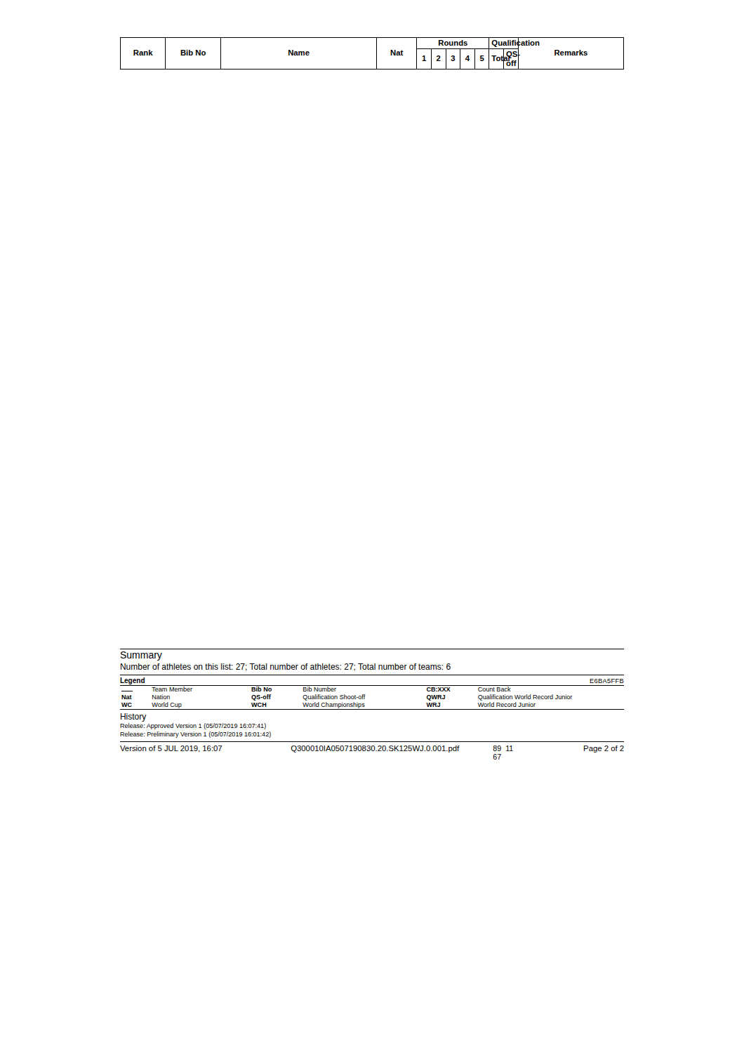| Rank | Bib No | Name | Nat | Rounds | Qualification | Remarks |
| --- | --- | --- | --- | --- | --- | --- |
| 1 | 2 | 3 | 4 | 5 | Total | QS-off |
Summary
Number of athletes on this list: 27; Total number of athletes: 27; Total number of teams: 6
Legend E6BA5FFB
| | Team Member | Bib No | Bib Number | CB:XXX | Count Back |
| Nat | Nation | QS-off | Qualification Shoot-off | QWRJ | Qualification World Record Junior |
| WC | World Cup | WCH | World Championships | WRJ | World Record Junior |
History
Release: Approved Version 1 (05/07/2019 16:07:41)
Release: Preliminary Version 1 (05/07/2019 16:01:42)
Version of 5 JUL 2019, 16:07
Q300010IA0507190830.20.SK125WJ.0.001.pdf
89 11
67
Page 2 of 2